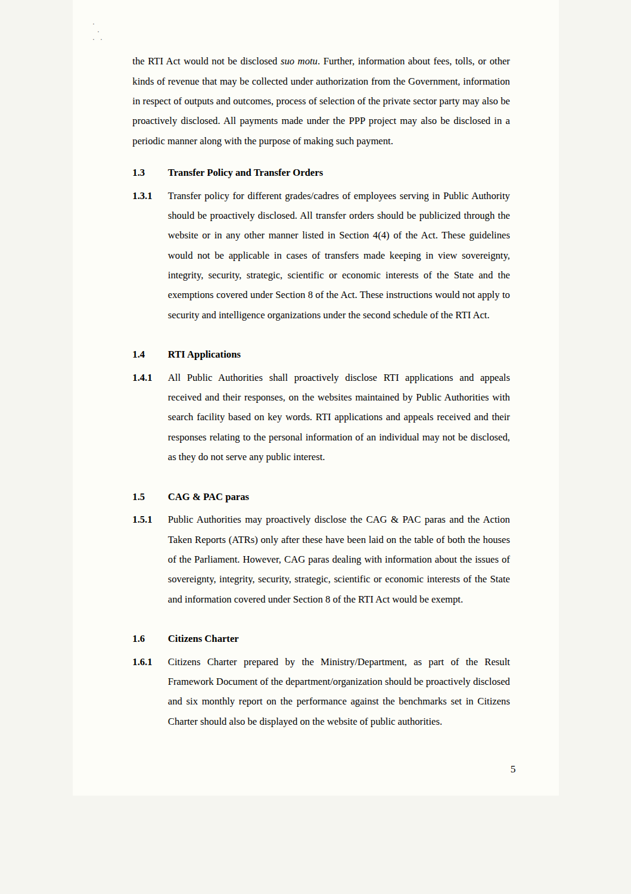·
·
· ·
the RTI Act would not be disclosed suo motu. Further, information about fees, tolls, or other kinds of revenue that may be collected under authorization from the Government, information in respect of outputs and outcomes, process of selection of the private sector party may also be proactively disclosed. All payments made under the PPP project may also be disclosed in a periodic manner along with the purpose of making such payment.
1.3 Transfer Policy and Transfer Orders
1.3.1
Transfer policy for different grades/cadres of employees serving in Public Authority should be proactively disclosed. All transfer orders should be publicized through the website or in any other manner listed in Section 4(4) of the Act. These guidelines would not be applicable in cases of transfers made keeping in view sovereignty, integrity, security, strategic, scientific or economic interests of the State and the exemptions covered under Section 8 of the Act. These instructions would not apply to security and intelligence organizations under the second schedule of the RTI Act.
1.4 RTI Applications
1.4.1
All Public Authorities shall proactively disclose RTI applications and appeals received and their responses, on the websites maintained by Public Authorities with search facility based on key words. RTI applications and appeals received and their responses relating to the personal information of an individual may not be disclosed, as they do not serve any public interest.
1.5 CAG & PAC paras
1.5.1
Public Authorities may proactively disclose the CAG & PAC paras and the Action Taken Reports (ATRs) only after these have been laid on the table of both the houses of the Parliament. However, CAG paras dealing with information about the issues of sovereignty, integrity, security, strategic, scientific or economic interests of the State and information covered under Section 8 of the RTI Act would be exempt.
1.6 Citizens Charter
1.6.1
Citizens Charter prepared by the Ministry/Department, as part of the Result Framework Document of the department/organization should be proactively disclosed and six monthly report on the performance against the benchmarks set in Citizens Charter should also be displayed on the website of public authorities.
5